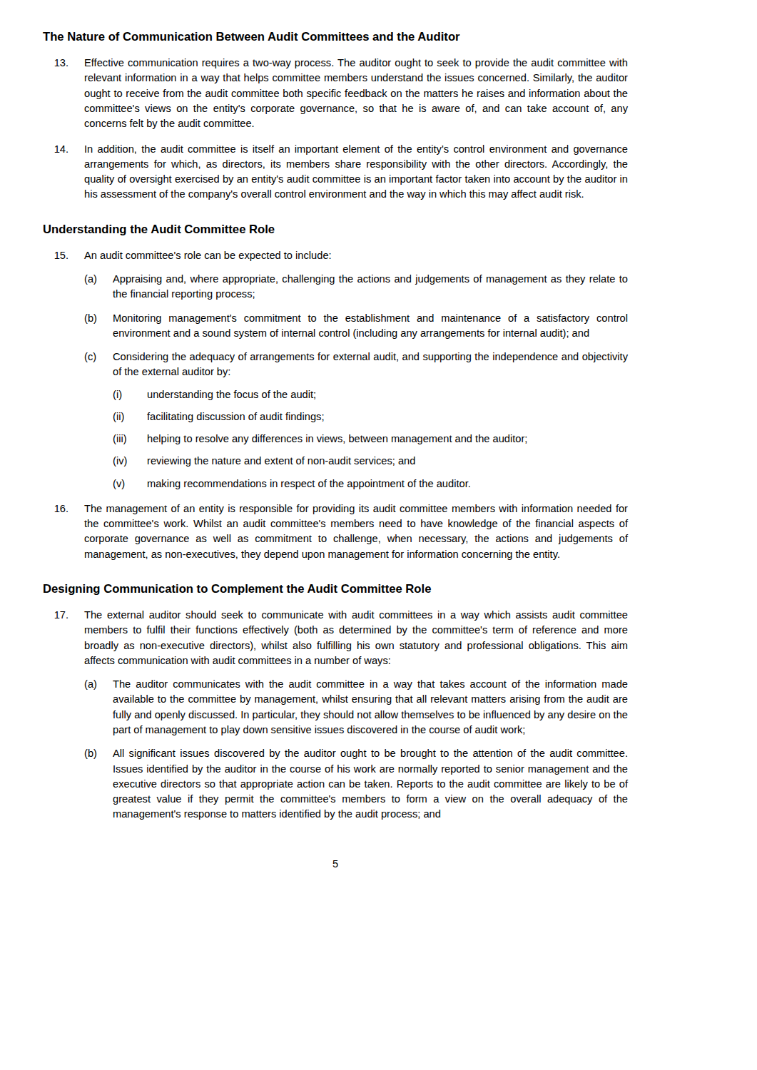The Nature of Communication Between Audit Committees and the Auditor
13.
Effective communication requires a two-way process. The auditor ought to seek to provide the audit committee with relevant information in a way that helps committee members understand the issues concerned. Similarly, the auditor ought to receive from the audit committee both specific feedback on the matters he raises and information about the committee's views on the entity's corporate governance, so that he is aware of, and can take account of, any concerns felt by the audit committee.
14.
In addition, the audit committee is itself an important element of the entity's control environment and governance arrangements for which, as directors, its members share responsibility with the other directors. Accordingly, the quality of oversight exercised by an entity's audit committee is an important factor taken into account by the auditor in his assessment of the company's overall control environment and the way in which this may affect audit risk.
Understanding the Audit Committee Role
15.
An audit committee's role can be expected to include:
(a)
Appraising and, where appropriate, challenging the actions and judgements of management as they relate to the financial reporting process;
(b)
Monitoring management's commitment to the establishment and maintenance of a satisfactory control environment and a sound system of internal control (including any arrangements for internal audit); and
(c)
Considering the adequacy of arrangements for external audit, and supporting the independence and objectivity of the external auditor by:
(i)
understanding the focus of the audit;
(ii)
facilitating discussion of audit findings;
(iii)
helping to resolve any differences in views, between management and the auditor;
(iv)
reviewing the nature and extent of non-audit services; and
(v)
making recommendations in respect of the appointment of the auditor.
16.
The management of an entity is responsible for providing its audit committee members with information needed for the committee's work. Whilst an audit committee's members need to have knowledge of the financial aspects of corporate governance as well as commitment to challenge, when necessary, the actions and judgements of management, as non-executives, they depend upon management for information concerning the entity.
Designing Communication to Complement the Audit Committee Role
17.
The external auditor should seek to communicate with audit committees in a way which assists audit committee members to fulfil their functions effectively (both as determined by the committee's term of reference and more broadly as non-executive directors), whilst also fulfilling his own statutory and professional obligations. This aim affects communication with audit committees in a number of ways:
(a)
The auditor communicates with the audit committee in a way that takes account of the information made available to the committee by management, whilst ensuring that all relevant matters arising from the audit are fully and openly discussed. In particular, they should not allow themselves to be influenced by any desire on the part of management to play down sensitive issues discovered in the course of audit work;
(b)
All significant issues discovered by the auditor ought to be brought to the attention of the audit committee. Issues identified by the auditor in the course of his work are normally reported to senior management and the executive directors so that appropriate action can be taken. Reports to the audit committee are likely to be of greatest value if they permit the committee's members to form a view on the overall adequacy of the management's response to matters identified by the audit process; and
5